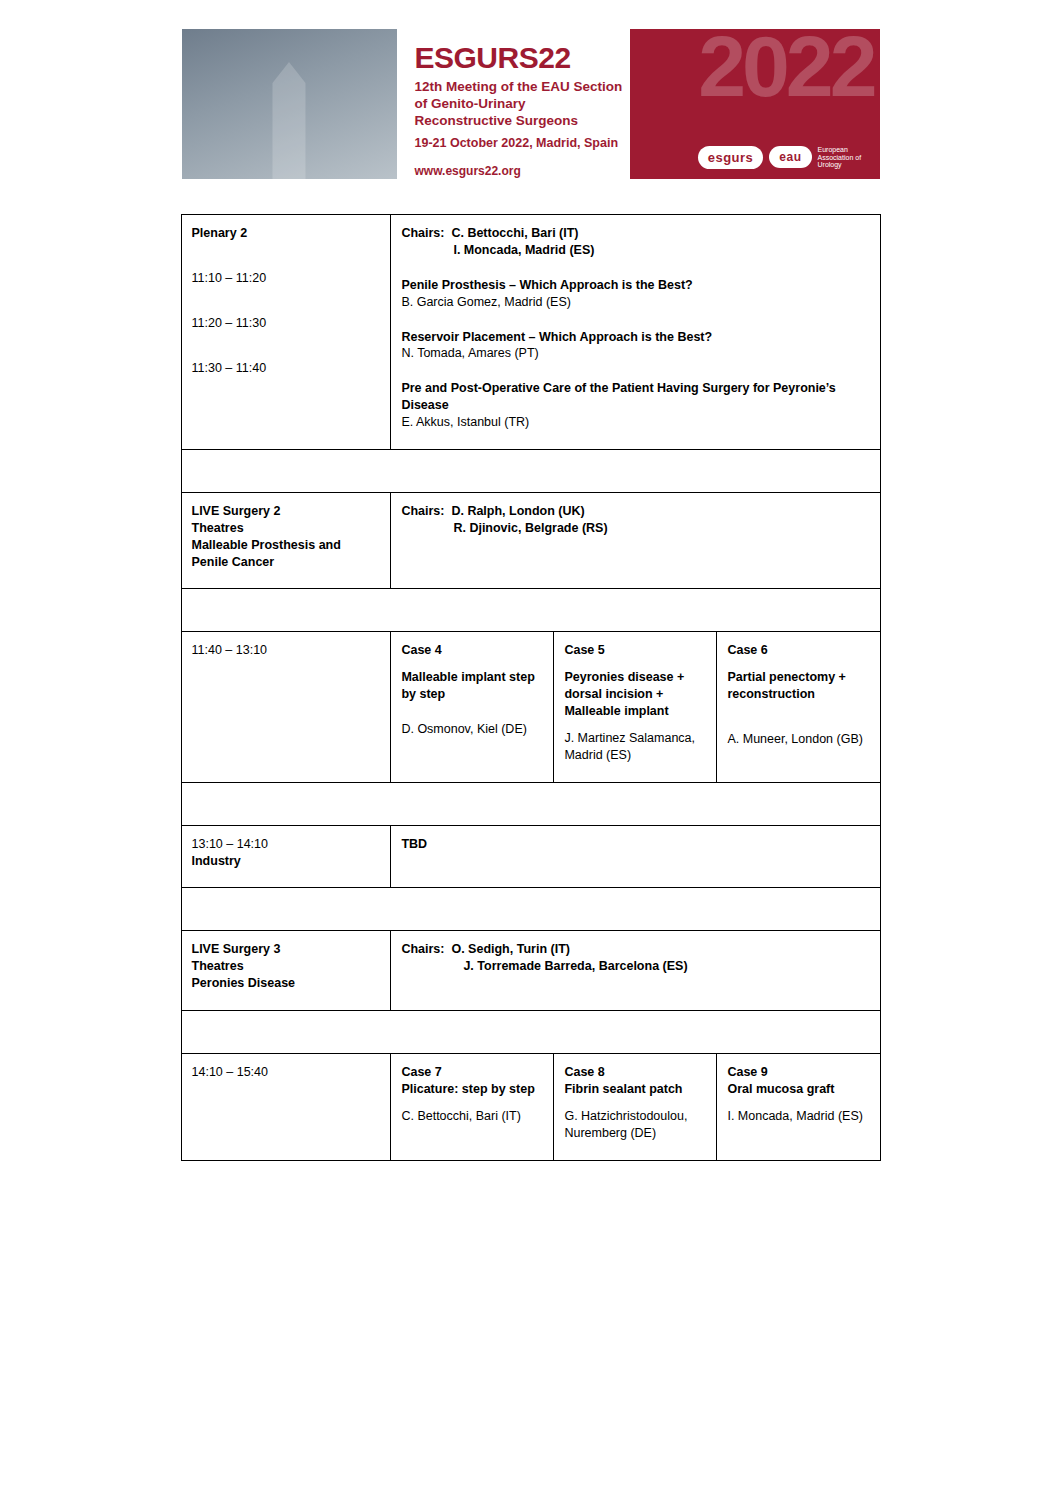ESGURS22
12th Meeting of the EAU Section of Genito-Urinary
Reconstructive Surgeons
19-21 October 2022, Madrid, Spain
www.esgurs22.org
2022
esgurs eau European Association of Urology
| Plenary 2 11:10 – 11:20 11:20 – 11:30 11:30 – 11:40 | Chairs: C. Bettocchi, Bari (IT) I. Moncada, Madrid (ES) Penile Prosthesis – Which Approach is the Best? B. Garcia Gomez, Madrid (ES) Reservoir Placement – Which Approach is the Best? N. Tomada, Amares (PT) Pre and Post-Operative Care of the Patient Having Surgery for Peyronie’s Disease E. Akkus, Istanbul (TR) |
| LIVE Surgery 2 Theatres Malleable Prosthesis and Penile Cancer | Chairs: D. Ralph, London (UK) R. Djinovic, Belgrade (RS) |
| 11:40 – 13:10 | Case 4 Malleable implant step by step D. Osmonov, Kiel (DE) | Case 5 Peyronies disease + dorsal incision + Malleable implant J. Martinez Salamanca, Madrid (ES) | Case 6 Partial penectomy + reconstruction A. Muneer, London (GB) |
| 13:10 – 14:10 Industry | TBD |
| LIVE Surgery 3 Theatres Peronies Disease | Chairs: O. Sedigh, Turin (IT) J. Torremade Barreda, Barcelona (ES) |
| 14:10 – 15:40 | Case 7 Plicature: step by step C. Bettocchi, Bari (IT) | Case 8 Fibrin sealant patch G. Hatzichristodoulou, Nuremberg (DE) | Case 9 Oral mucosa graft I. Moncada, Madrid (ES) |